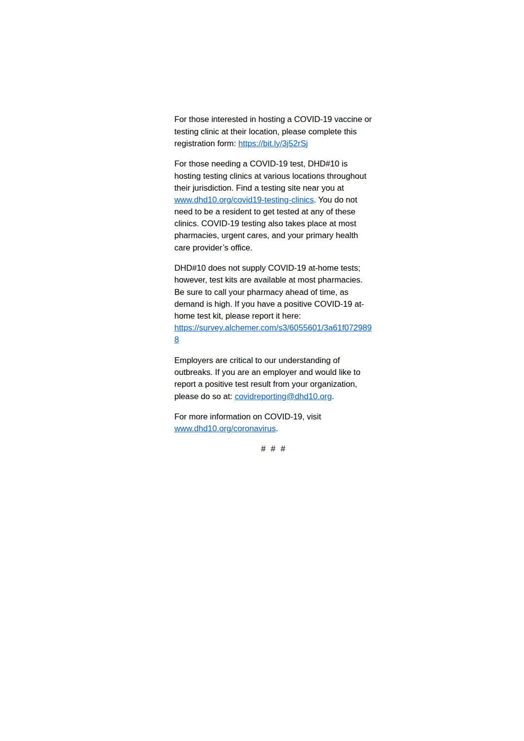For those interested in hosting a COVID-19 vaccine or testing clinic at their location, please complete this registration form: https://bit.ly/3j52rSj
For those needing a COVID-19 test, DHD#10 is hosting testing clinics at various locations throughout their jurisdiction. Find a testing site near you at www.dhd10.org/covid19-testing-clinics. You do not need to be a resident to get tested at any of these clinics. COVID-19 testing also takes place at most pharmacies, urgent cares, and your primary health care provider’s office.
DHD#10 does not supply COVID-19 at-home tests; however, test kits are available at most pharmacies. Be sure to call your pharmacy ahead of time, as demand is high. If you have a positive COVID-19 at-home test kit, please report it here: https://survey.alchemer.com/s3/6055601/3a61f0729898
Employers are critical to our understanding of outbreaks. If you are an employer and would like to report a positive test result from your organization, please do so at: covidreporting@dhd10.org.
For more information on COVID-19, visit www.dhd10.org/coronavirus.
# # #